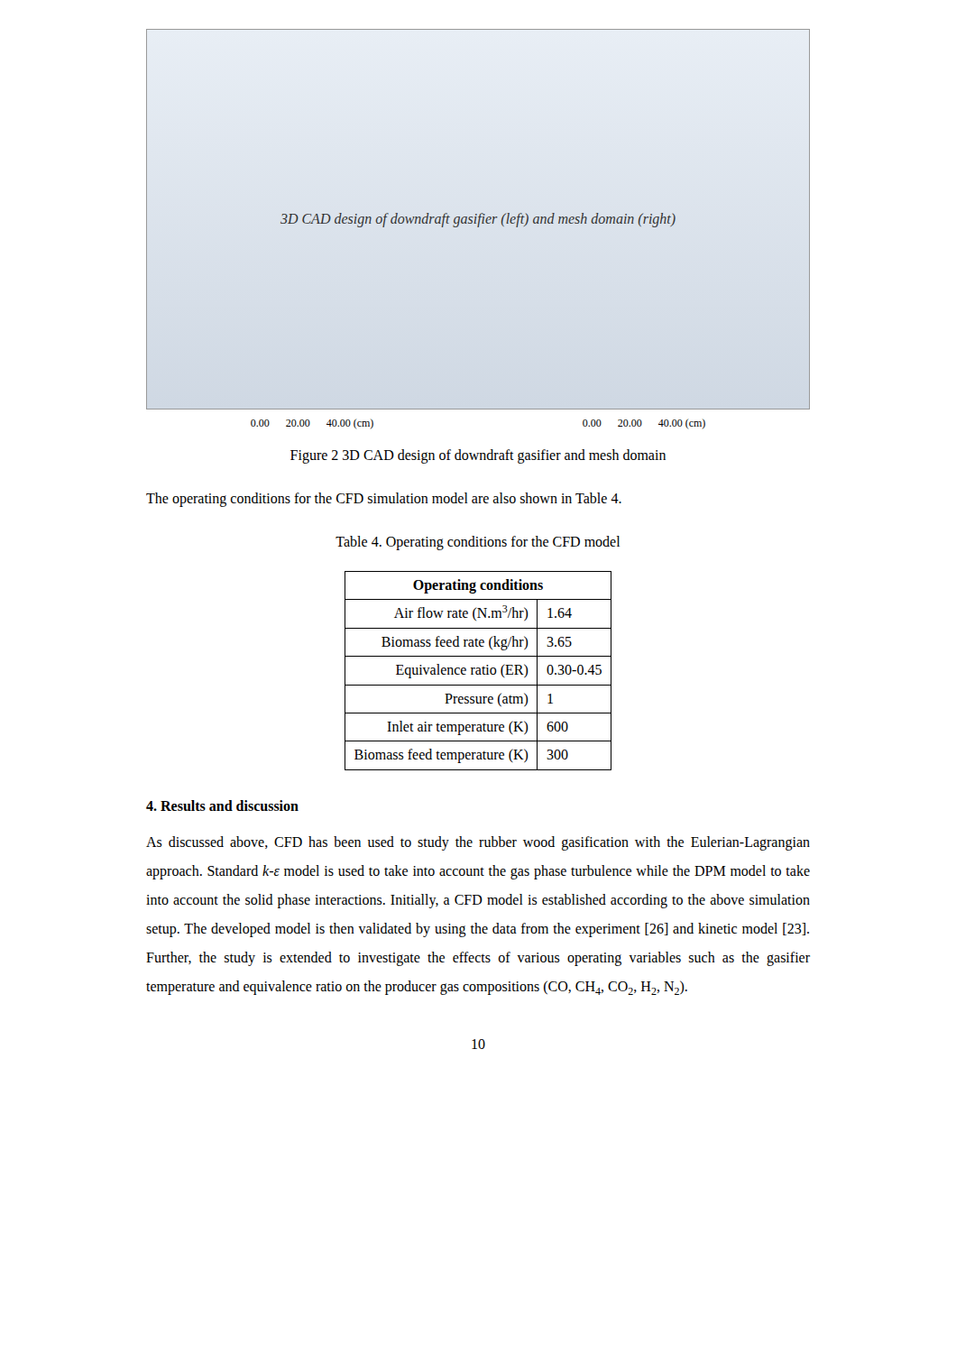3D CAD design of downdraft gasifier (left) and mesh domain (right)
0.00 20.00 40.00 (cm) 0.00 20.00 40.00 (cm)
Figure 2 3D CAD design of downdraft gasifier and mesh domain
The operating conditions for the CFD simulation model are also shown in Table 4.
Table 4. Operating conditions for the CFD model
| Operating conditions |
| --- |
| Air flow rate (N.m 3 /hr) | 1.64 |
| Biomass feed rate (kg/hr) | 3.65 |
| Equivalence ratio (ER) | 0.30-0.45 |
| Pressure (atm) | 1 |
| Inlet air temperature (K) | 600 |
| Biomass feed temperature (K) | 300 |
4. Results and discussion
As discussed above, CFD has been used to study the rubber wood gasification with the Eulerian-Lagrangian approach. Standard k-ε model is used to take into account the gas phase turbulence while the DPM model to take into account the solid phase interactions. Initially, a CFD model is established according to the above simulation setup. The developed model is then validated by using the data from the experiment [26] and kinetic model [23]. Further, the study is extended to investigate the effects of various operating variables such as the gasifier temperature and equivalence ratio on the producer gas compositions (CO, CH4, CO2, H2, N2).
10